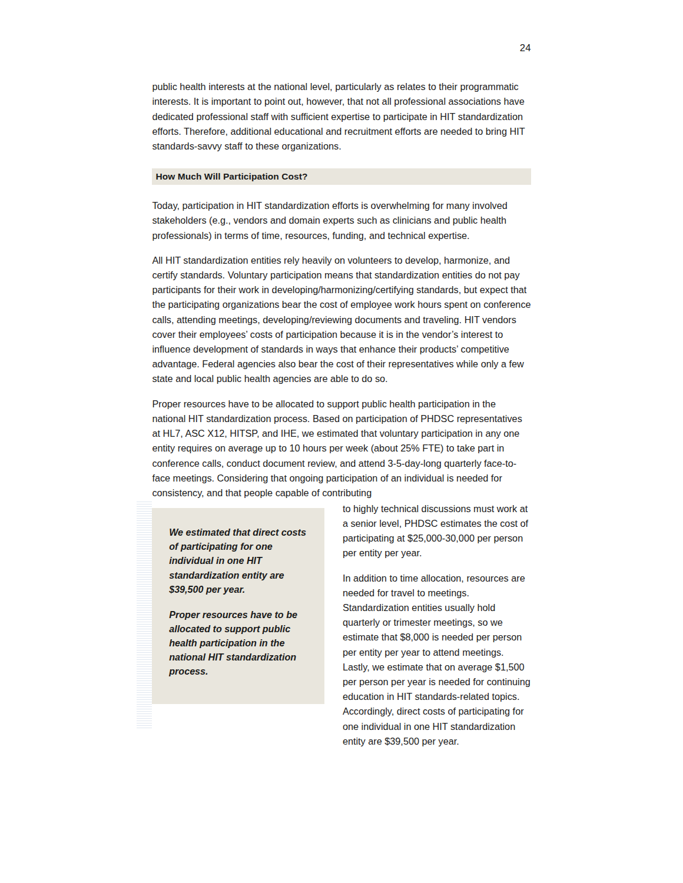24
public health interests at the national level, particularly as relates to their programmatic interests. It is important to point out, however, that not all professional associations have dedicated professional staff with sufficient expertise to participate in HIT standardization efforts. Therefore, additional educational and recruitment efforts are needed to bring HIT standards-savvy staff to these organizations.
How Much Will Participation Cost?
Today, participation in HIT standardization efforts is overwhelming for many involved stakeholders (e.g., vendors and domain experts such as clinicians and public health professionals) in terms of time, resources, funding, and technical expertise.
All HIT standardization entities rely heavily on volunteers to develop, harmonize, and certify standards. Voluntary participation means that standardization entities do not pay participants for their work in developing/harmonizing/certifying standards, but expect that the participating organizations bear the cost of employee work hours spent on conference calls, attending meetings, developing/reviewing documents and traveling. HIT vendors cover their employees’ costs of participation because it is in the vendor’s interest to influence development of standards in ways that enhance their products’ competitive advantage. Federal agencies also bear the cost of their representatives while only a few state and local public health agencies are able to do so.
Proper resources have to be allocated to support public health participation in the national HIT standardization process. Based on participation of PHDSC representatives at HL7, ASC X12, HITSP, and IHE, we estimated that voluntary participation in any one entity requires on average up to 10 hours per week (about 25% FTE) to take part in conference calls, conduct document review, and attend 3-5-day-long quarterly face-to-face meetings. Considering that ongoing participation of an individual is needed for consistency, and that people capable of contributing
We estimated that direct costs of participating for one individual in one HIT standardization entity are $39,500 per year.
Proper resources have to be allocated to support public health participation in the national HIT standardization process.
to highly technical discussions must work at a senior level, PHDSC estimates the cost of participating at $25,000-30,000 per person per entity per year.
In addition to time allocation, resources are needed for travel to meetings. Standardization entities usually hold quarterly or trimester meetings, so we estimate that $8,000 is needed per person per entity per year to attend meetings. Lastly, we estimate that on average $1,500 per person per year is needed for continuing education in HIT standards-related topics. Accordingly, direct costs of participating for one individual in one HIT standardization entity are $39,500 per year.